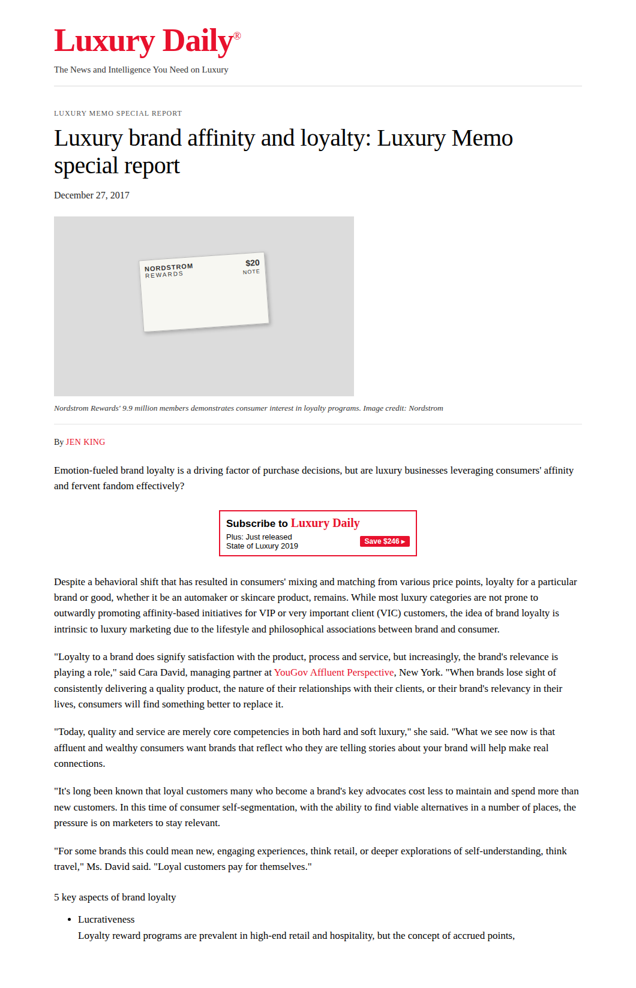Luxury Daily®
The News and Intelligence You Need on Luxury
Luxury Memo Special Report
Luxury brand affinity and loyalty: Luxury Memo special report
December 27, 2017
NORDSTROM
REWARDS $20 NOTE
Nordstrom Rewards' 9.9 million members demonstrates consumer interest in loyalty programs. Image credit: Nordstrom
By JEN KING
Emotion-fueled brand loyalty is a driving factor of purchase decisions, but are luxury businesses leveraging consumers' affinity and fervent fandom effectively?
Subscribe to Luxury Daily Plus: Just released
State of Luxury 2019 Save $246 ▸
Despite a behavioral shift that has resulted in consumers' mixing and matching from various price points, loyalty for a particular brand or good, whether it be an automaker or skincare product, remains. While most luxury categories are not prone to outwardly promoting affinity-based initiatives for VIP or very important client (VIC) customers, the idea of brand loyalty is intrinsic to luxury marketing due to the lifestyle and philosophical associations between brand and consumer.
"Loyalty to a brand does signify satisfaction with the product, process and service, but increasingly, the brand's relevance is playing a role," said Cara David, managing partner at YouGov Affluent Perspective, New York. "When brands lose sight of consistently delivering a quality product, the nature of their relationships with their clients, or their brand's relevancy in their lives, consumers will find something better to replace it.
"Today, quality and service are merely core competencies in both hard and soft luxury," she said. "What we see now is that affluent and wealthy consumers want brands that reflect who they are telling stories about your brand will help make real connections.
"It's long been known that loyal customers many who become a brand's key advocates cost less to maintain and spend more than new customers. In this time of consumer self-segmentation, with the ability to find viable alternatives in a number of places, the pressure is on marketers to stay relevant.
"For some brands this could mean new, engaging experiences, think retail, or deeper explorations of self-understanding, think travel," Ms. David said. "Loyal customers pay for themselves."
5 key aspects of brand loyalty
Lucrativeness Loyalty reward programs are prevalent in high-end retail and hospitality, but the concept of accrued points,